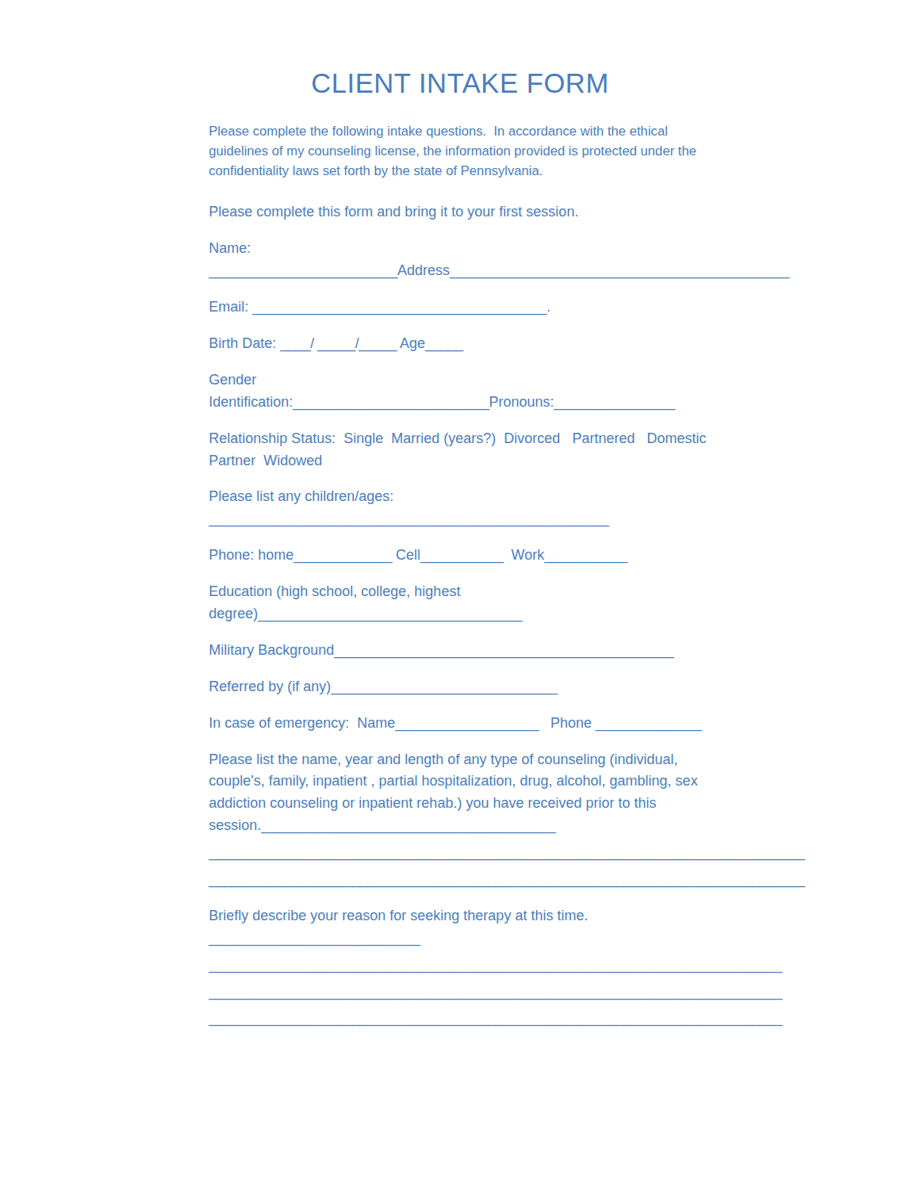CLIENT INTAKE FORM
Please complete the following intake questions. In accordance with the ethical guidelines of my counseling license, the information provided is protected under the confidentiality laws set forth by the state of Pennsylvania.
Please complete this form and bring it to your first session.
Name: _________________________Address_____________________________________________
Email: _______________________________________.
Birth Date: ____/ _____/_____ Age_____
Gender Identification:__________________________Pronouns:________________
Relationship Status: Single Married (years?) Divorced Partnered Domestic Partner Widowed
Please list any children/ages: _____________________________________________________
Phone: home_____________ Cell___________ Work___________
Education (high school, college, highest degree)___________________________________
Military Background_____________________________________________
Referred by (if any)______________________________
In case of emergency: Name___________________ Phone ______________
Please list the name, year and length of any type of counseling (individual, couple's, family, inpatient , partial hospitalization, drug, alcohol, gambling, sex addiction counseling or inpatient rehab.) you have received prior to this session._______________________________________ _______________________________________________________________________________ _______________________________________________________________________________
Briefly describe your reason for seeking therapy at this time. ____________________________ ____________________________________________________________________________ ____________________________________________________________________________ ____________________________________________________________________________